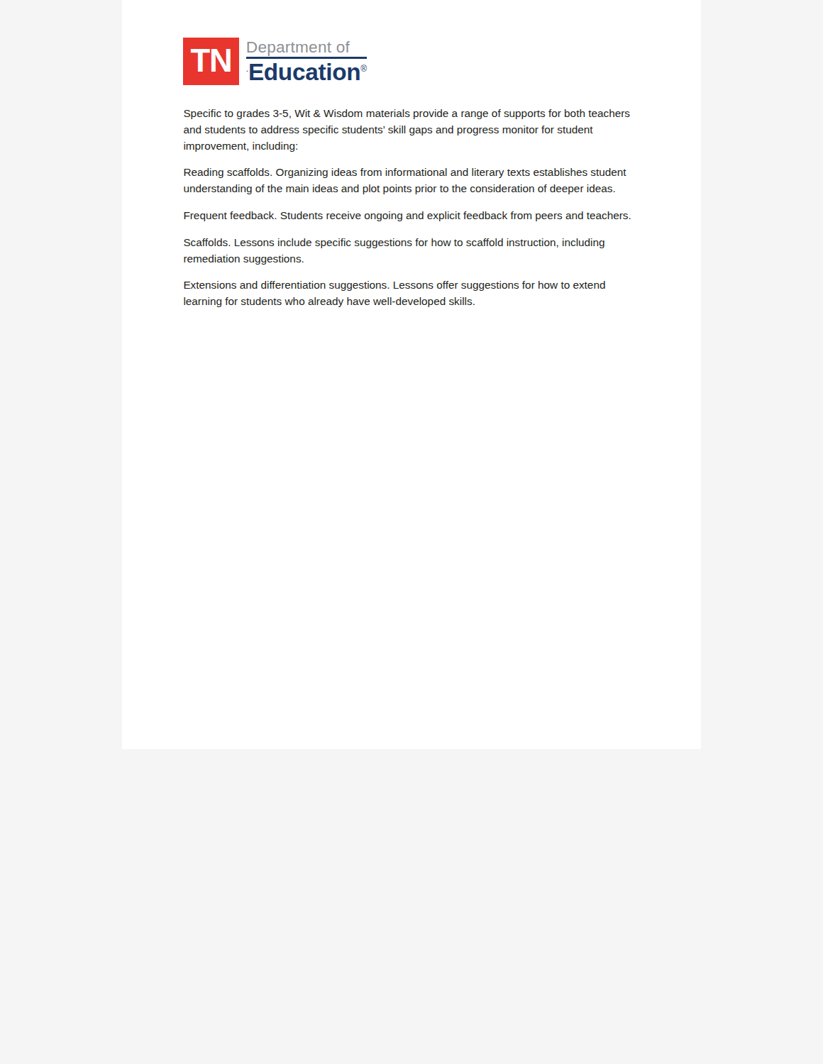TN
Department of
. Education®
Specific to grades 3-5, Wit & Wisdom materials provide a range of supports for both teachers and students to address specific students’ skill gaps and progress monitor for student improvement, including:
Reading scaffolds. Organizing ideas from informational and literary texts establishes student understanding of the main ideas and plot points prior to the consideration of deeper ideas.
Frequent feedback. Students receive ongoing and explicit feedback from peers and teachers.
Scaffolds. Lessons include specific suggestions for how to scaffold instruction, including remediation suggestions.
Extensions and differentiation suggestions. Lessons offer suggestions for how to extend learning for students who already have well-developed skills.